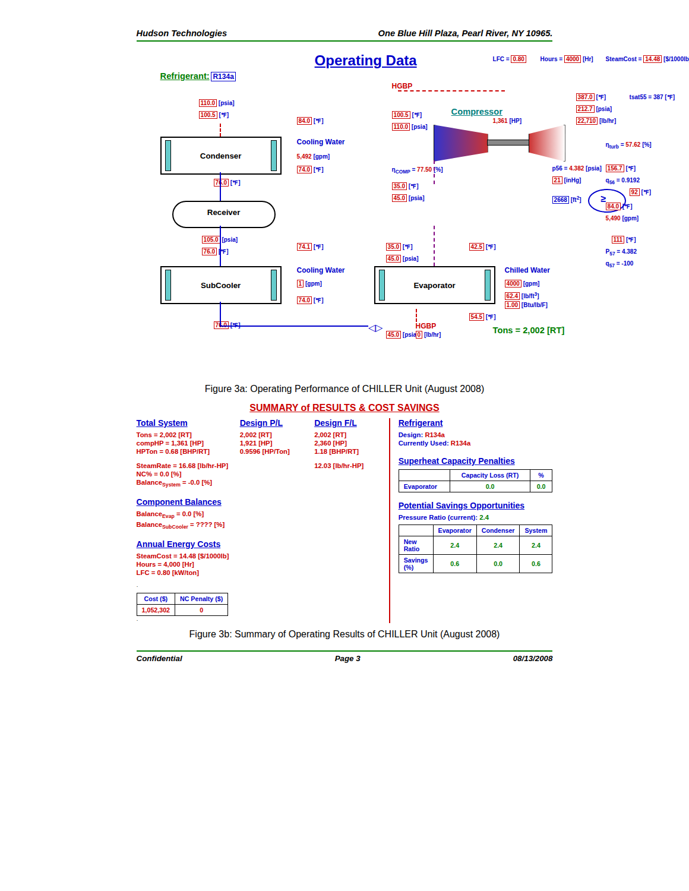Hudson Technologies One Blue Hill Plaza, Pearl River, NY 10965.
Operating Data
LFC = 0.80
Hours = 4000 [Hr]
SteamCost = 14.48 [$/1000lb]
Refrigerant: R134a
HGBP
110.0 [psia]
100.5 [℉]
Condenser
84.0 [℉]
Cooling Water
5,492 [gpm]
74.0 [℉]
76.0 [℉]
Receiver
105.0 [psia]
76.0 [℉]
SubCooler
74.1 [℉]
Cooling Water
1 [gpm]
74.0 [℉]
76.0 [℉]
◁▷
Evaporator
35.0 [℉]
45.0 [psia]
42.5 [℉]
Chilled Water
4000 [gpm]
62.4 [lb/ft3]
1.00 [Btu/lb/F]
54.5 [℉]
HGBP
45.0 [psia]
0 [lb/hr]
Tons = 2,002 [RT]
100.5 [℉]
110.0 [psia]
Compressor
1,361 [HP]
ηCOMP = 77.50 [%]
35.0 [℉]
45.0 [psia]
387.0 [℉]
tsat55 = 387 [℉]
212.7 [psia]
22,710 [lb/hr]
ηturb = 57.62 [%]
p56 = 4.382 [psia]
156.7 [℉]
21 [inHg]
q56 = 0.9192
2668 [ft2]
≥
92 [℉]
84.0 [℉]
5,490 [gpm]
111 [℉]
P57 = 4.382
q57 = -100
Figure 3a: Operating Performance of CHILLER Unit (August 2008)
SUMMARY of RESULTS & COST SAVINGS
Total System
Tons = 2,002 [RT]
compHP = 1,361 [HP]
HPTon = 0.68 [BHP/RT]
SteamRate = 16.68 [lb/hr-HP]
NC% = 0.0 [%]
BalanceSystem = -0.0 [%]
Component Balances
BalanceEvap = 0.0 [%]
BalanceSubCooler = ???? [%]
Annual Energy Costs
SteamCost = 14.48 [$/1000lb]
Hours = 4,000 [Hr]
LFC = 0.80 [kW/ton]
·
| Cost ($) | NC Penalty ($) |
| --- | --- |
| 1,052,302 | 0 |
·
Design P/L
2,002 [RT]
1,921 [HP]
0.9596 [HP/Ton]
Design F/L
2,002 [RT]
2,360 [HP]
1.18 [BHP/RT]
12.03 [lb/hr-HP]
Refrigerant
Design: R134a
Currently Used: R134a
Superheat Capacity Penalties
| | Capacity Loss (RT) | % |
| --- | --- | --- |
| Evaporator | 0.0 | 0.0 |
Potential Savings Opportunities
Pressure Ratio (current): 2.4
| | Evaporator | Condenser | System |
| --- | --- | --- | --- |
| New Ratio | 2.4 | 2.4 | 2.4 |
| Savings (%) | 0.6 | 0.0 | 0.6 |
Figure 3b: Summary of Operating Results of CHILLER Unit (August 2008)
Confidential Page 3 08/13/2008